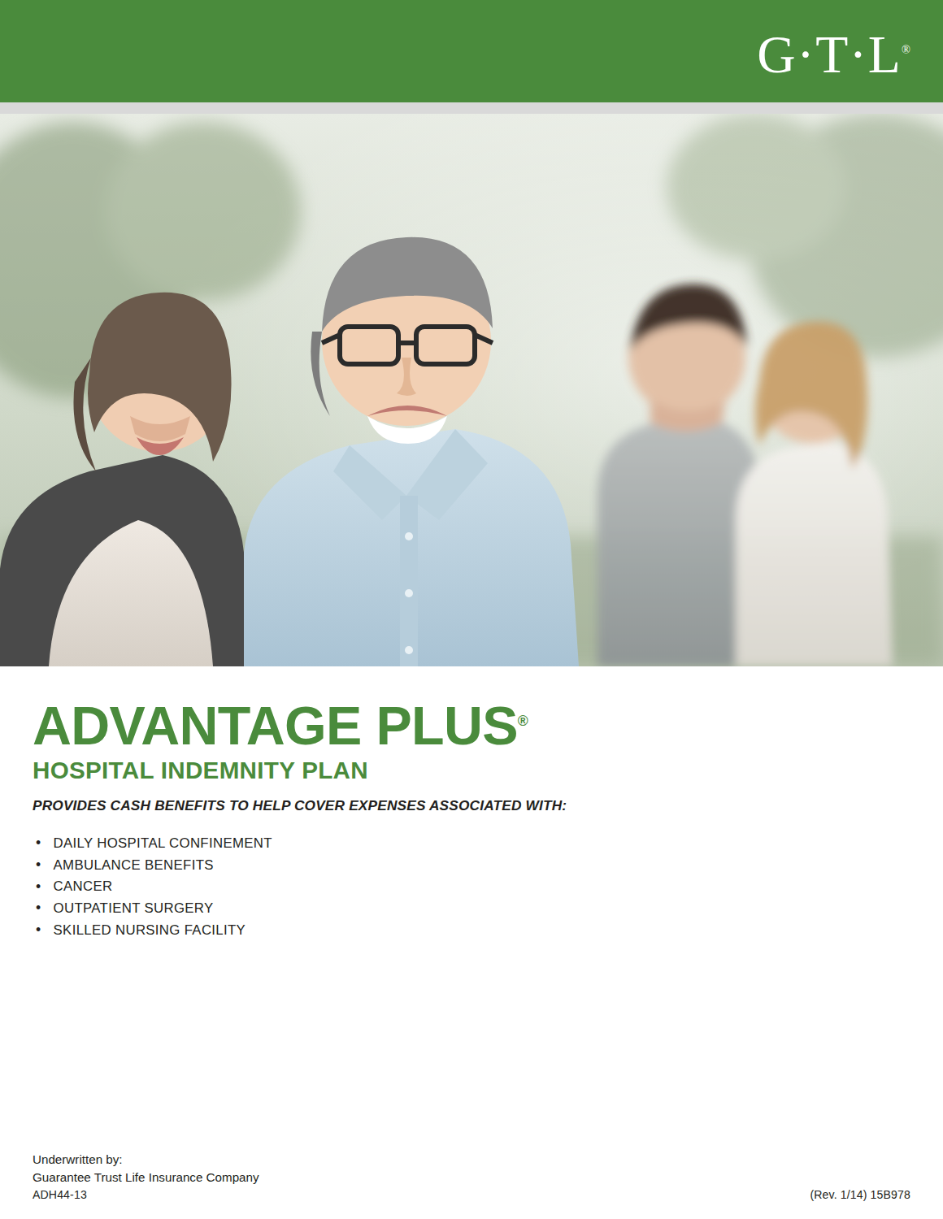G·T·L®
Advantage Plus®
Hospital Indemnity Plan
Provides cash benefits to help cover expenses associated with:
Daily Hospital Confinement
Ambulance Benefits
Cancer
Outpatient Surgery
Skilled Nursing Facility
Underwritten by:
Guarantee Trust Life Insurance Company
ADH44-13 (Rev. 1/14) 15B978